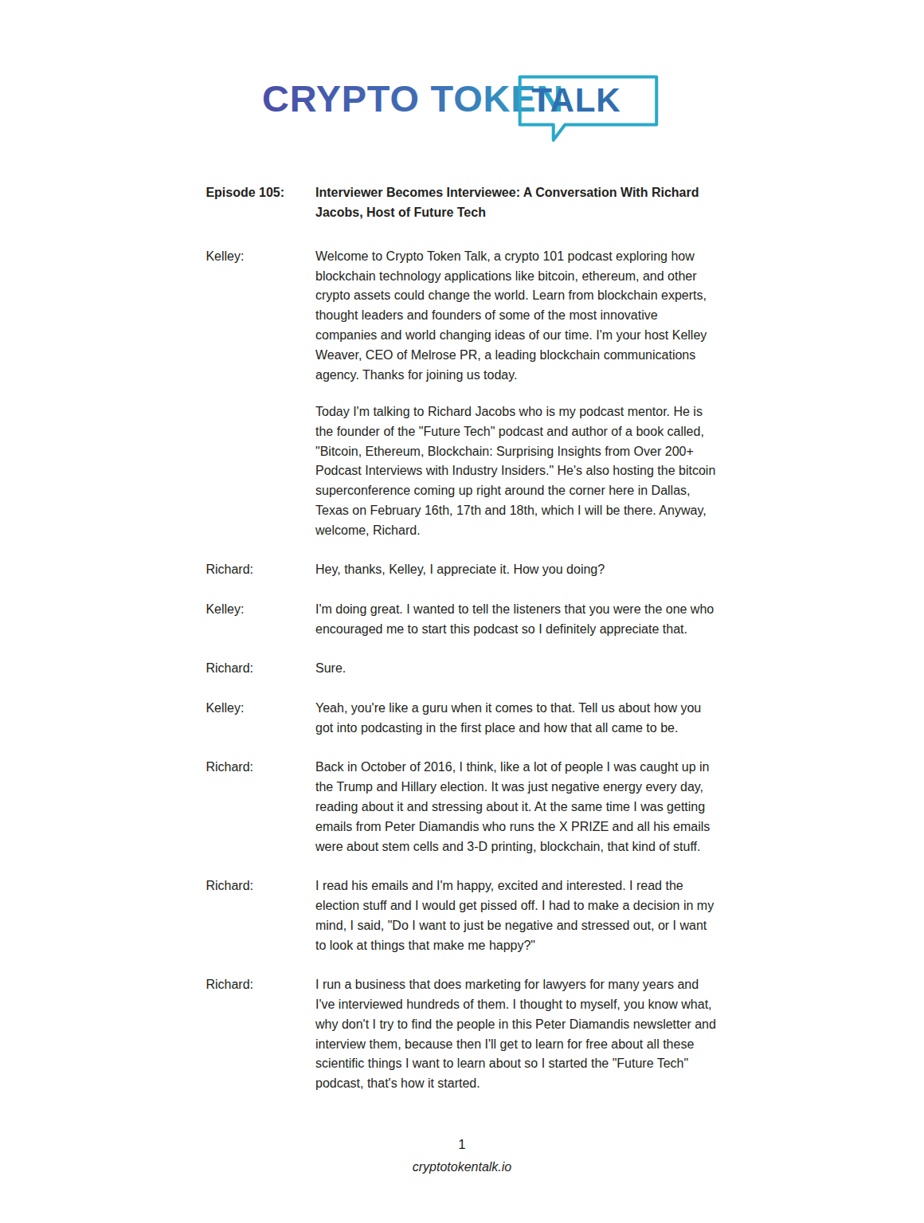CRYPTO TOKEN TALK
Episode 105:
Interviewer Becomes Interviewee: A Conversation With Richard Jacobs, Host of Future Tech
Kelley:
Welcome to Crypto Token Talk, a crypto 101 podcast exploring how blockchain technology applications like bitcoin, ethereum, and other crypto assets could change the world. Learn from blockchain experts, thought leaders and founders of some of the most innovative companies and world changing ideas of our time. I'm your host Kelley Weaver, CEO of Melrose PR, a leading blockchain communications agency. Thanks for joining us today.
Today I'm talking to Richard Jacobs who is my podcast mentor. He is the founder of the "Future Tech" podcast and author of a book called, "Bitcoin, Ethereum, Blockchain: Surprising Insights from Over 200+ Podcast Interviews with Industry Insiders." He's also hosting the bitcoin superconference coming up right around the corner here in Dallas, Texas on February 16th, 17th and 18th, which I will be there. Anyway, welcome, Richard.
Richard:
Hey, thanks, Kelley, I appreciate it. How you doing?
Kelley:
I'm doing great. I wanted to tell the listeners that you were the one who encouraged me to start this podcast so I definitely appreciate that.
Richard:
Sure.
Kelley:
Yeah, you're like a guru when it comes to that. Tell us about how you got into podcasting in the first place and how that all came to be.
Richard:
Back in October of 2016, I think, like a lot of people I was caught up in the Trump and Hillary election. It was just negative energy every day, reading about it and stressing about it. At the same time I was getting emails from Peter Diamandis who runs the X PRIZE and all his emails were about stem cells and 3-D printing, blockchain, that kind of stuff.
Richard:
I read his emails and I'm happy, excited and interested. I read the election stuff and I would get pissed off. I had to make a decision in my mind, I said, "Do I want to just be negative and stressed out, or I want to look at things that make me happy?"
Richard:
I run a business that does marketing for lawyers for many years and I've interviewed hundreds of them. I thought to myself, you know what, why don't I try to find the people in this Peter Diamandis newsletter and interview them, because then I'll get to learn for free about all these scientific things I want to learn about so I started the "Future Tech" podcast, that's how it started.
1
cryptotokentalk.io